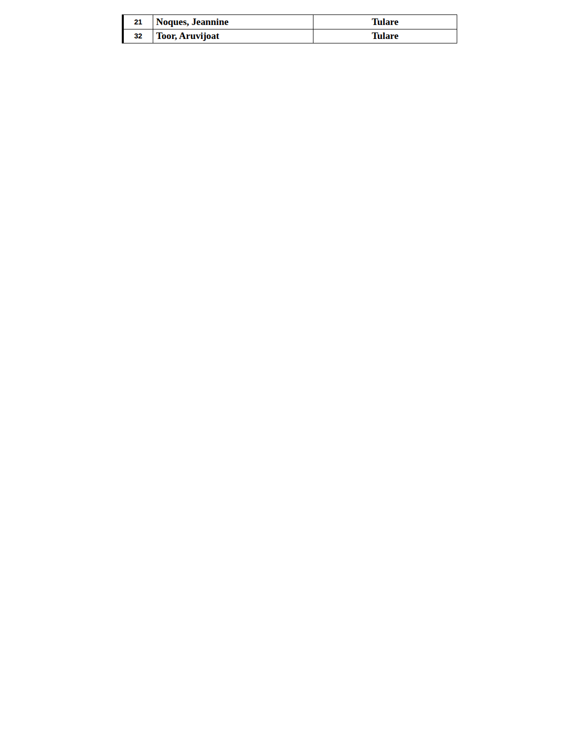| 21 | Noques, Jeannine | Tulare |
| 32 | Toor, Aruvijoat | Tulare |